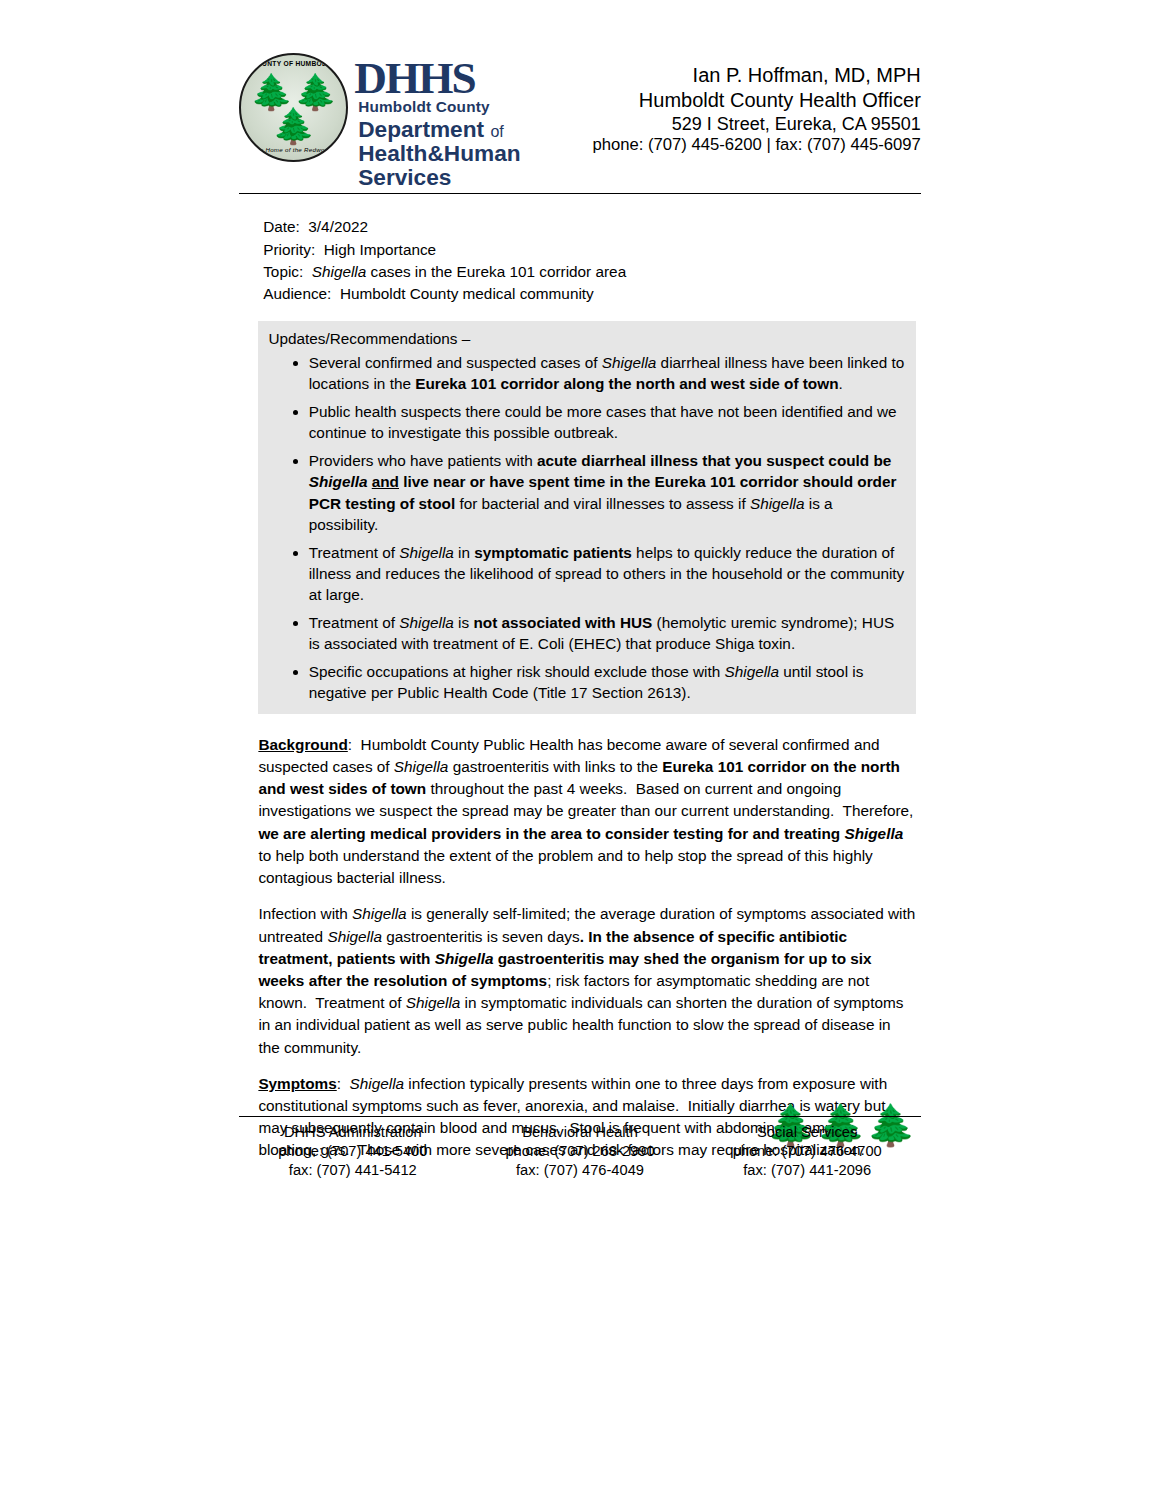COUNTY OF HUMBOLDT
🌲🌲🌲
The Home of the Redwoods
DHHS
Humboldt County
Department of
Health&Human
Services
Ian P. Hoffman, MD, MPH
Humboldt County Health Officer
529 I Street, Eureka, CA 95501
phone: (707) 445-6200 | fax: (707) 445-6097
Date: 3/4/2022
Priority: High Importance
Topic: Shigella cases in the Eureka 101 corridor area
Audience: Humboldt County medical community
Updates/Recommendations –
Several confirmed and suspected cases of Shigella diarrheal illness have been linked to locations in the Eureka 101 corridor along the north and west side of town.
Public health suspects there could be more cases that have not been identified and we continue to investigate this possible outbreak.
Providers who have patients with acute diarrheal illness that you suspect could be Shigella and live near or have spent time in the Eureka 101 corridor should order PCR testing of stool for bacterial and viral illnesses to assess if Shigella is a possibility.
Treatment of Shigella in symptomatic patients helps to quickly reduce the duration of illness and reduces the likelihood of spread to others in the household or the community at large.
Treatment of Shigella is not associated with HUS (hemolytic uremic syndrome); HUS is associated with treatment of E. Coli (EHEC) that produce Shiga toxin.
Specific occupations at higher risk should exclude those with Shigella until stool is negative per Public Health Code (Title 17 Section 2613).
Background: Humboldt County Public Health has become aware of several confirmed and suspected cases of Shigella gastroenteritis with links to the Eureka 101 corridor on the north and west sides of town throughout the past 4 weeks. Based on current and ongoing investigations we suspect the spread may be greater than our current understanding. Therefore, we are alerting medical providers in the area to consider testing for and treating Shigella to help both understand the extent of the problem and to help stop the spread of this highly contagious bacterial illness.
Infection with Shigella is generally self-limited; the average duration of symptoms associated with untreated Shigella gastroenteritis is seven days. In the absence of specific antibiotic treatment, patients with Shigella gastroenteritis may shed the organism for up to six weeks after the resolution of symptoms; risk factors for asymptomatic shedding are not known. Treatment of Shigella in symptomatic individuals can shorten the duration of symptoms in an individual patient as well as serve public health function to slow the spread of disease in the community.
Symptoms: Shigella infection typically presents within one to three days from exposure with constitutional symptoms such as fever, anorexia, and malaise. Initially diarrhea is watery but may subsequently contain blood and mucus. Stool is frequent with abdominal cramping, bloating, gas. Those with more severe cases and risk factors may require hospitalization.
🌲🌲🌲
DHHS Administration
phone: (707) 441-5400
fax: (707) 441-5412
Behavioral Health
phone: (707) 268-2990
fax: (707) 476-4049
Social Services
phone: (707) 476-4700
fax: (707) 441-2096